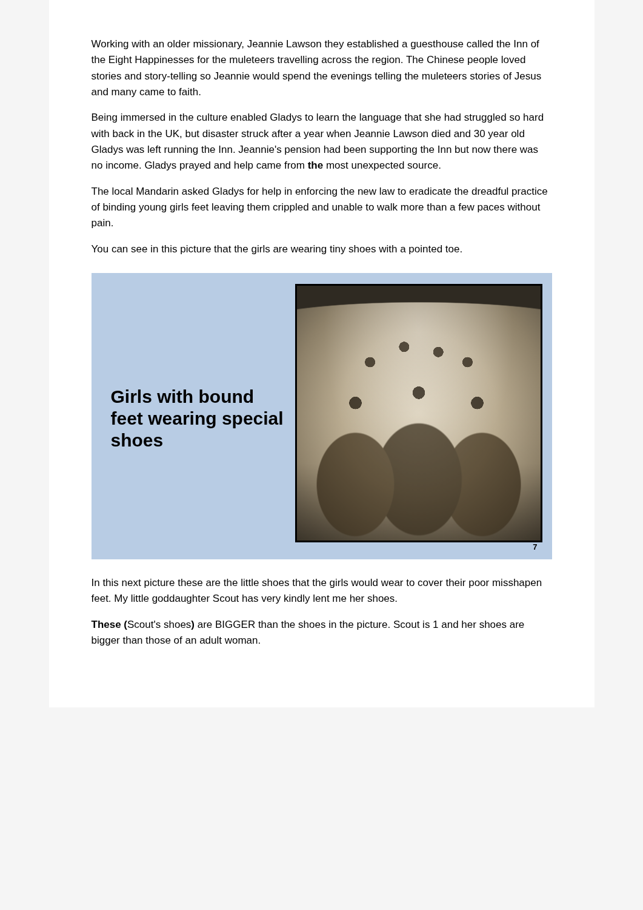Working with an older missionary, Jeannie Lawson they established a guesthouse called the Inn of the Eight Happinesses for the muleteers travelling across the region. The Chinese people loved stories and story-telling so Jeannie would spend the evenings telling the muleteers stories of Jesus and many came to faith.
Being immersed in the culture enabled Gladys to learn the language that she had struggled so hard with back in the UK, but disaster struck after a year when Jeannie Lawson died and 30 year old Gladys was left running the Inn. Jeannie's pension had been supporting the Inn but now there was no income. Gladys prayed and help came from the most unexpected source.
The local Mandarin asked Gladys for help in enforcing the new law to eradicate the dreadful practice of binding young girls feet leaving them crippled and unable to walk more than a few paces without pain.
You can see in this picture that the girls are wearing tiny shoes with a pointed toe.
Girls with bound feet wearing special shoes
7
In this next picture these are the little shoes that the girls would wear to cover their poor misshapen feet. My little goddaughter Scout has very kindly lent me her shoes.
These (Scout's shoes) are BIGGER than the shoes in the picture. Scout is 1 and her shoes are bigger than those of an adult woman.